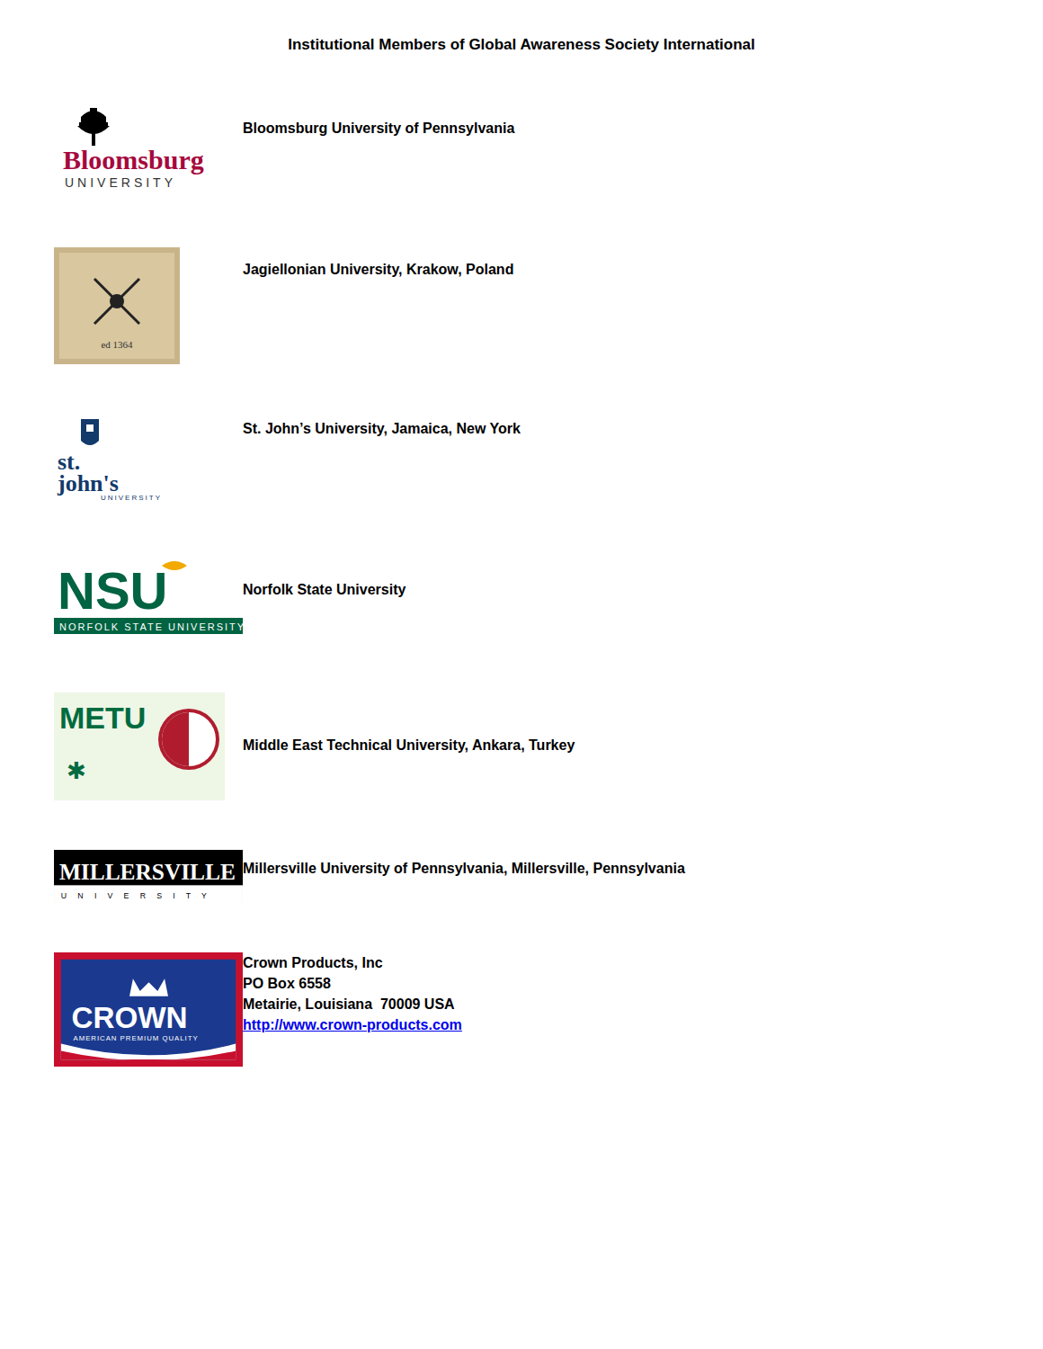Institutional Members of Global Awareness Society International
Bloomsburg University of Pennsylvania
Jagiellonian University, Krakow, Poland
St. John’s University, Jamaica, New York
Norfolk State University
Middle East Technical University, Ankara, Turkey
Millersville University of Pennsylvania, Millersville, Pennsylvania
Crown Products, Inc
PO Box 6558
Metairie, Louisiana 70009 USA
http://www.crown-products.com